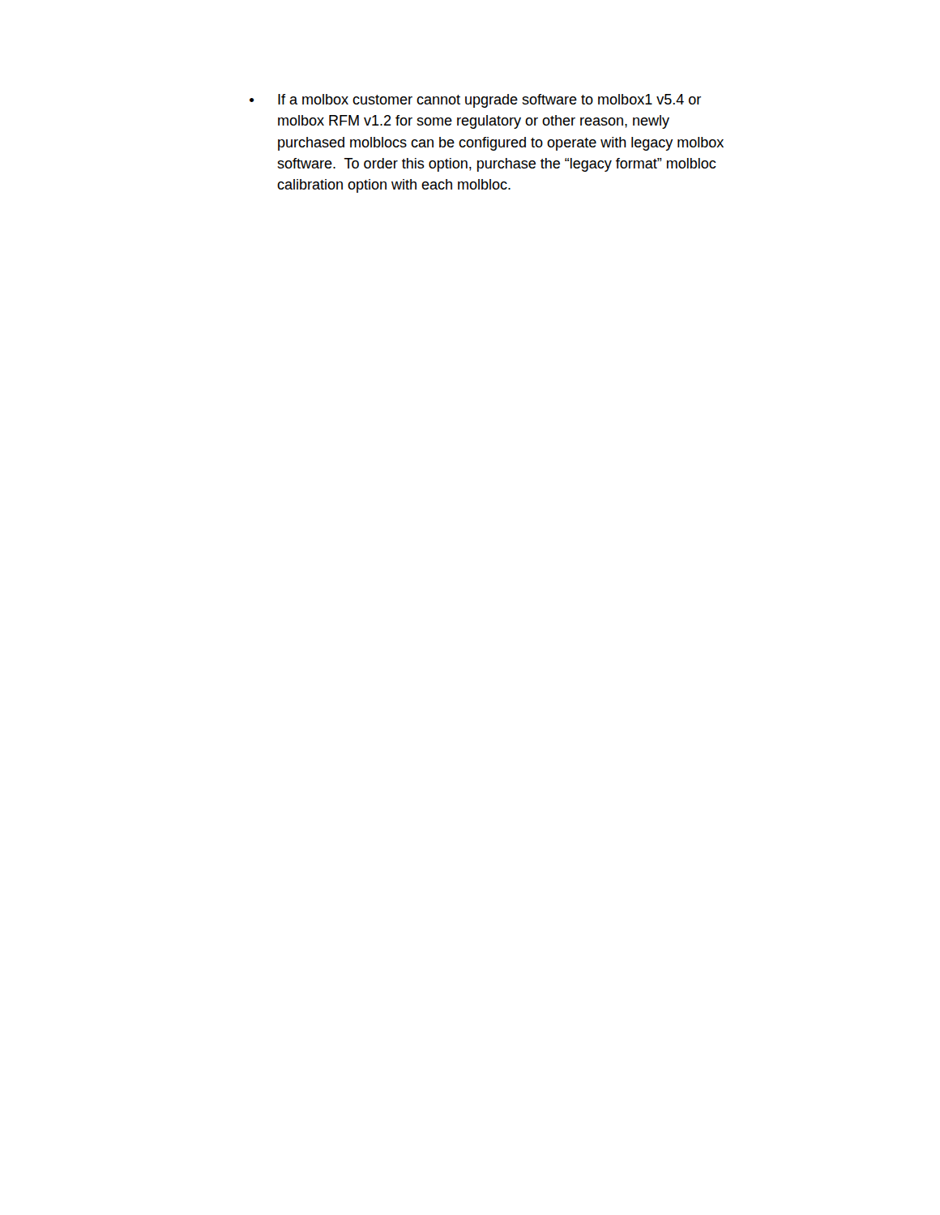If a molbox customer cannot upgrade software to molbox1 v5.4 or molbox RFM v1.2 for some regulatory or other reason, newly purchased molblocs can be configured to operate with legacy molbox software. To order this option, purchase the “legacy format” molbloc calibration option with each molbloc.